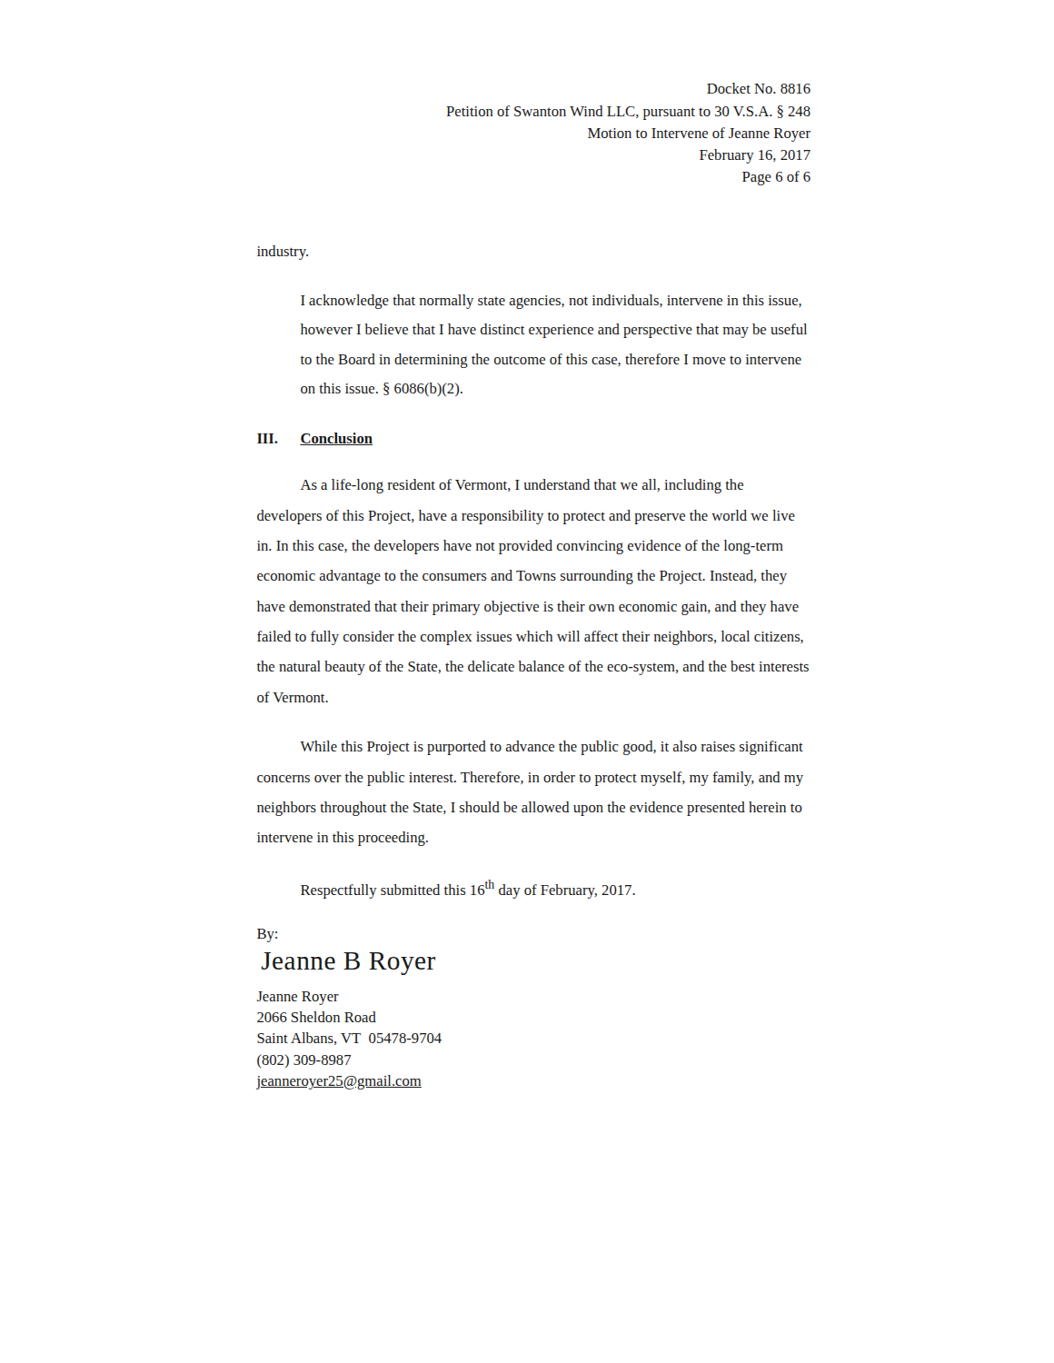Docket No. 8816
Petition of Swanton Wind LLC, pursuant to 30 V.S.A. § 248
Motion to Intervene of Jeanne Royer
February 16, 2017
Page 6 of 6
industry.
I acknowledge that normally state agencies, not individuals, intervene in this issue, however I believe that I have distinct experience and perspective that may be useful to the Board in determining the outcome of this case, therefore I move to intervene on this issue. § 6086(b)(2).
III. Conclusion
As a life-long resident of Vermont, I understand that we all, including the developers of this Project, have a responsibility to protect and preserve the world we live in. In this case, the developers have not provided convincing evidence of the long-term economic advantage to the consumers and Towns surrounding the Project. Instead, they have demonstrated that their primary objective is their own economic gain, and they have failed to fully consider the complex issues which will affect their neighbors, local citizens, the natural beauty of the State, the delicate balance of the eco-system, and the best interests of Vermont.
While this Project is purported to advance the public good, it also raises significant concerns over the public interest. Therefore, in order to protect myself, my family, and my neighbors throughout the State, I should be allowed upon the evidence presented herein to intervene in this proceeding.
Respectfully submitted this 16th day of February, 2017.
By:
Jeanne B Royer
Jeanne Royer
2066 Sheldon Road
Saint Albans, VT 05478-9704
(802) 309-8987
jeanneroyer25@gmail.com